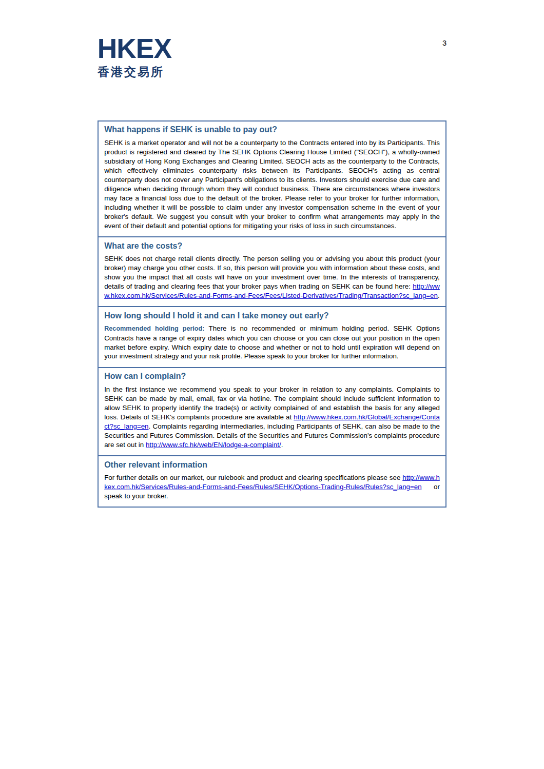HKEX
香港交易所
3
What happens if SEHK is unable to pay out?
SEHK is a market operator and will not be a counterparty to the Contracts entered into by its Participants. This product is registered and cleared by The SEHK Options Clearing House Limited ("SEOCH"), a wholly-owned subsidiary of Hong Kong Exchanges and Clearing Limited. SEOCH acts as the counterparty to the Contracts, which effectively eliminates counterparty risks between its Participants. SEOCH's acting as central counterparty does not cover any Participant's obligations to its clients. Investors should exercise due care and diligence when deciding through whom they will conduct business. There are circumstances where investors may face a financial loss due to the default of the broker. Please refer to your broker for further information, including whether it will be possible to claim under any investor compensation scheme in the event of your broker's default. We suggest you consult with your broker to confirm what arrangements may apply in the event of their default and potential options for mitigating your risks of loss in such circumstances.
What are the costs?
SEHK does not charge retail clients directly. The person selling you or advising you about this product (your broker) may charge you other costs. If so, this person will provide you with information about these costs, and show you the impact that all costs will have on your investment over time. In the interests of transparency, details of trading and clearing fees that your broker pays when trading on SEHK can be found here: http://www.hkex.com.hk/Services/Rules-and-Forms-and-Fees/Fees/Listed-Derivatives/Trading/Transaction?sc_lang=en.
How long should I hold it and can I take money out early?
Recommended holding period: There is no recommended or minimum holding period. SEHK Options Contracts have a range of expiry dates which you can choose or you can close out your position in the open market before expiry. Which expiry date to choose and whether or not to hold until expiration will depend on your investment strategy and your risk profile. Please speak to your broker for further information.
How can I complain?
In the first instance we recommend you speak to your broker in relation to any complaints. Complaints to SEHK can be made by mail, email, fax or via hotline. The complaint should include sufficient information to allow SEHK to properly identify the trade(s) or activity complained of and establish the basis for any alleged loss. Details of SEHK's complaints procedure are available at http://www.hkex.com.hk/Global/Exchange/Contact?sc_lang=en. Complaints regarding intermediaries, including Participants of SEHK, can also be made to the Securities and Futures Commission. Details of the Securities and Futures Commission's complaints procedure are set out in http://www.sfc.hk/web/EN/lodge-a-complaint/.
Other relevant information
For further details on our market, our rulebook and product and clearing specifications please see http://www.hkex.com.hk/Services/Rules-and-Forms-and-Fees/Rules/SEHK/Options-Trading-Rules/Rules?sc_lang=en or speak to your broker.